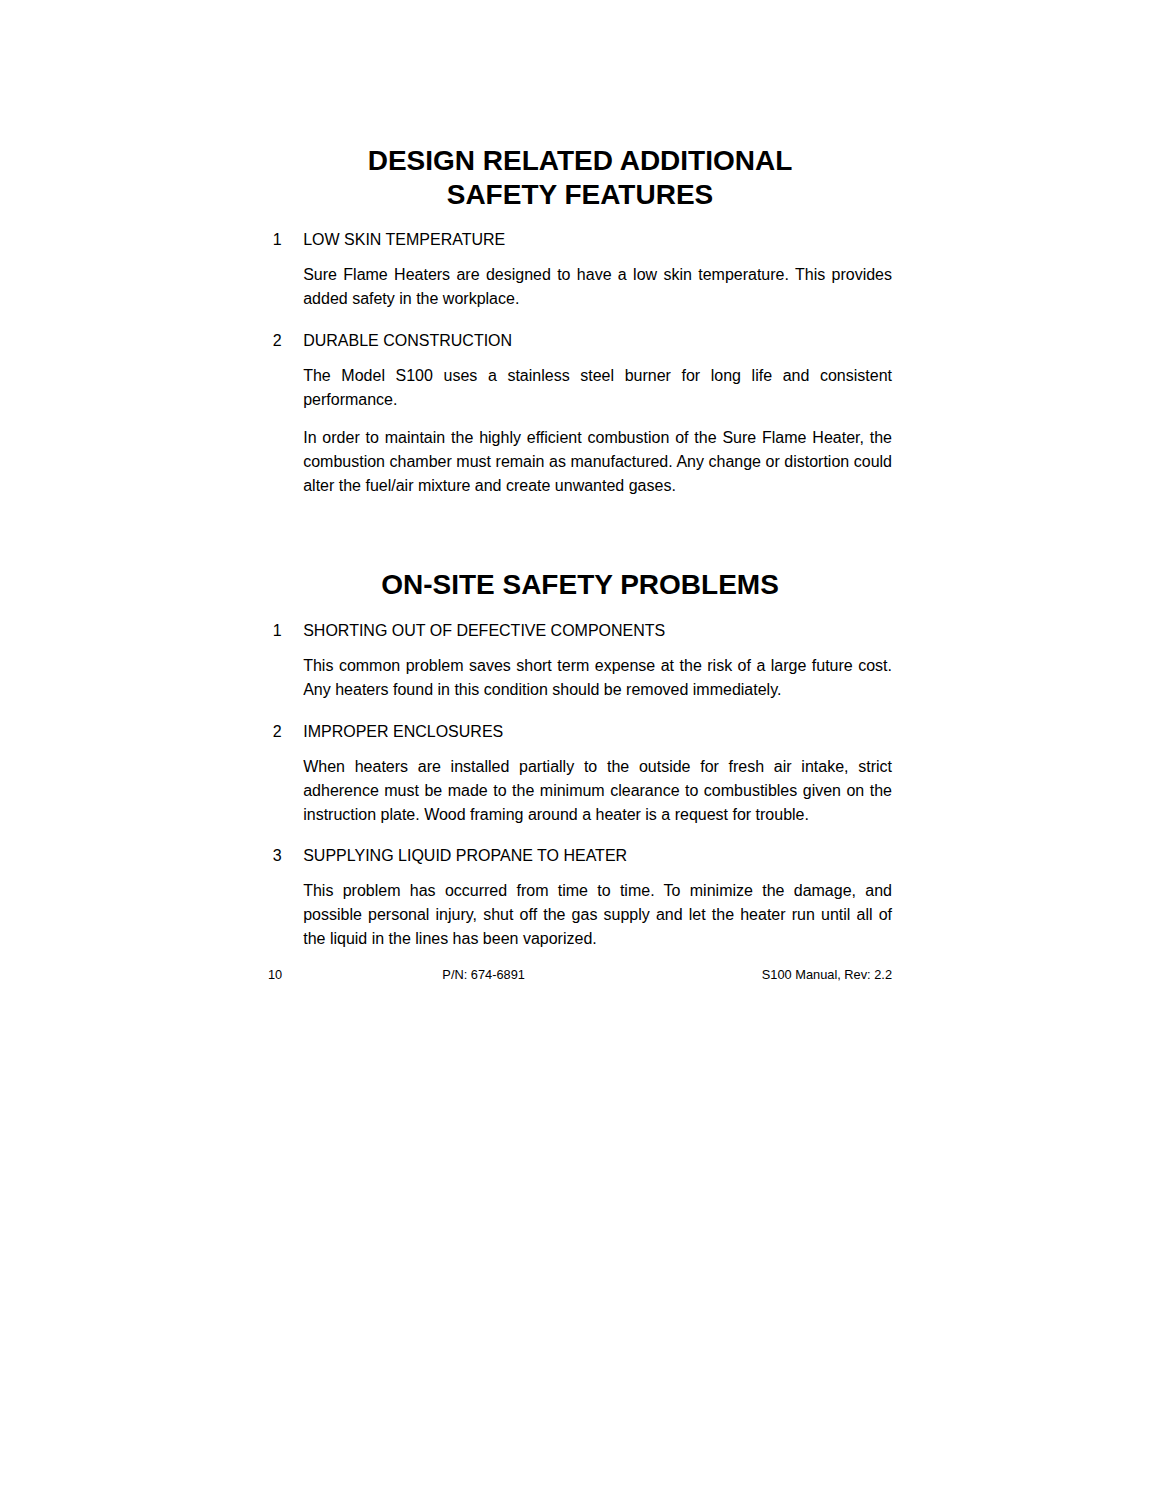DESIGN RELATED ADDITIONAL
SAFETY FEATURES
LOW SKIN TEMPERATURE
Sure Flame Heaters are designed to have a low skin temperature. This provides added safety in the workplace.
DURABLE CONSTRUCTION
The Model S100 uses a stainless steel burner for long life and consistent performance.
In order to maintain the highly efficient combustion of the Sure Flame Heater, the combustion chamber must remain as manufactured. Any change or distortion could alter the fuel/air mixture and create unwanted gases.
ON-SITE SAFETY PROBLEMS
SHORTING OUT OF DEFECTIVE COMPONENTS
This common problem saves short term expense at the risk of a large future cost. Any heaters found in this condition should be removed immediately.
IMPROPER ENCLOSURES
When heaters are installed partially to the outside for fresh air intake, strict adherence must be made to the minimum clearance to combustibles given on the instruction plate. Wood framing around a heater is a request for trouble.
SUPPLYING LIQUID PROPANE TO HEATER
This problem has occurred from time to time. To minimize the damage, and possible personal injury, shut off the gas supply and let the heater run until all of the liquid in the lines has been vaporized.
10 P/N: 674-6891 S100 Manual, Rev: 2.2